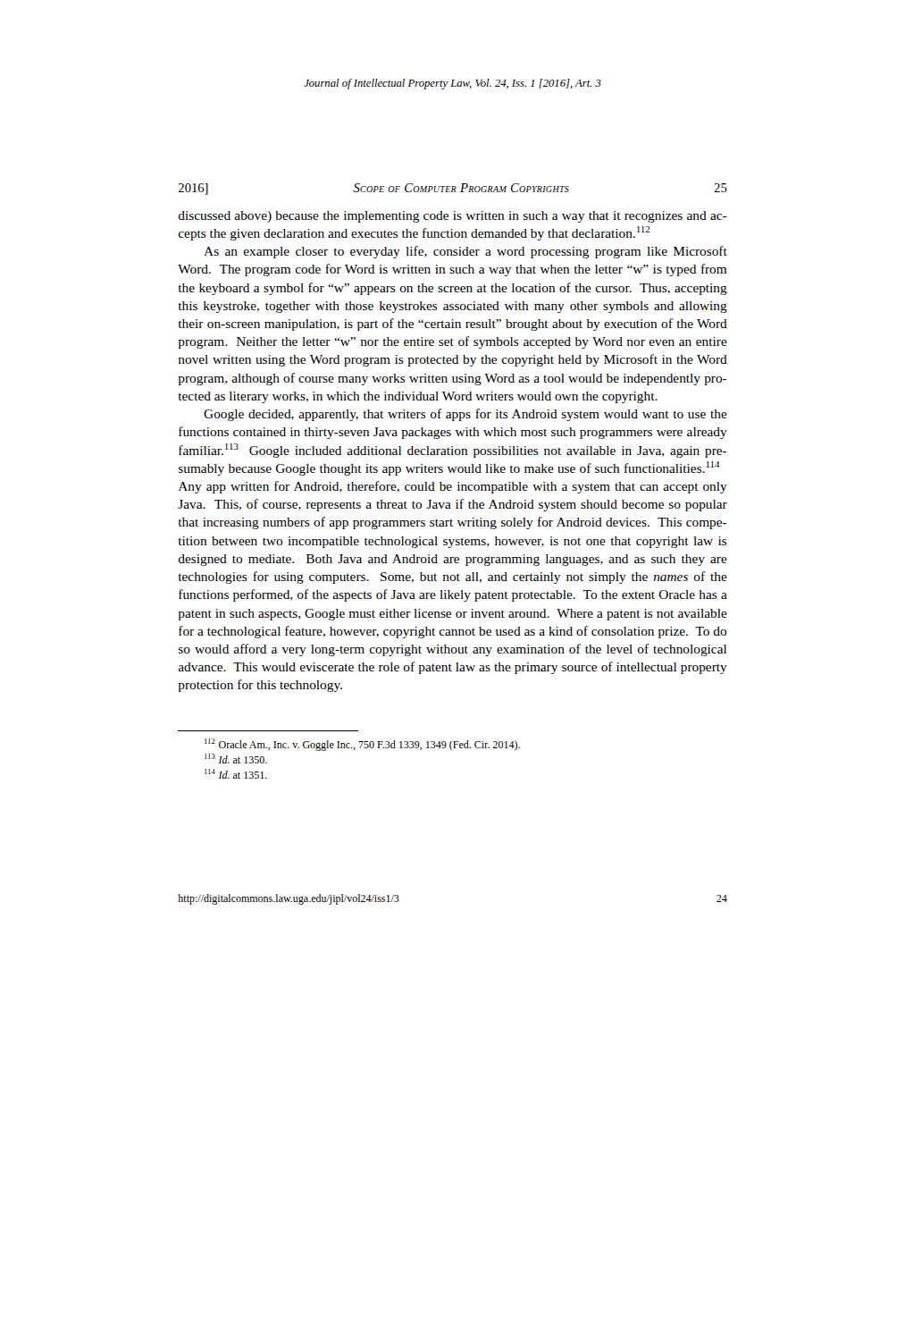Journal of Intellectual Property Law, Vol. 24, Iss. 1 [2016], Art. 3
2016] Scope of Computer Program Copyrights 25
discussed above) because the implementing code is written in such a way that it recognizes and accepts the given declaration and executes the function demanded by that declaration.112
As an example closer to everyday life, consider a word processing program like Microsoft Word. The program code for Word is written in such a way that when the letter “w” is typed from the keyboard a symbol for “w” appears on the screen at the location of the cursor. Thus, accepting this keystroke, together with those keystrokes associated with many other symbols and allowing their on-screen manipulation, is part of the “certain result” brought about by execution of the Word program. Neither the letter “w” nor the entire set of symbols accepted by Word nor even an entire novel written using the Word program is protected by the copyright held by Microsoft in the Word program, although of course many works written using Word as a tool would be independently protected as literary works, in which the individual Word writers would own the copyright.
Google decided, apparently, that writers of apps for its Android system would want to use the functions contained in thirty-seven Java packages with which most such programmers were already familiar.113 Google included additional declaration possibilities not available in Java, again presumably because Google thought its app writers would like to make use of such functionalities.114 Any app written for Android, therefore, could be incompatible with a system that can accept only Java. This, of course, represents a threat to Java if the Android system should become so popular that increasing numbers of app programmers start writing solely for Android devices. This competition between two incompatible technological systems, however, is not one that copyright law is designed to mediate. Both Java and Android are programming languages, and as such they are technologies for using computers. Some, but not all, and certainly not simply the names of the functions performed, of the aspects of Java are likely patent protectable. To the extent Oracle has a patent in such aspects, Google must either license or invent around. Where a patent is not available for a technological feature, however, copyright cannot be used as a kind of consolation prize. To do so would afford a very long-term copyright without any examination of the level of technological advance. This would eviscerate the role of patent law as the primary source of intellectual property protection for this technology.
112Oracle Am., Inc. v. Goggle Inc., 750 F.3d 1339, 1349 (Fed. Cir. 2014).
113Id. at 1350.
114Id. at 1351.
http://digitalcommons.law.uga.edu/jipl/vol24/iss1/3 24